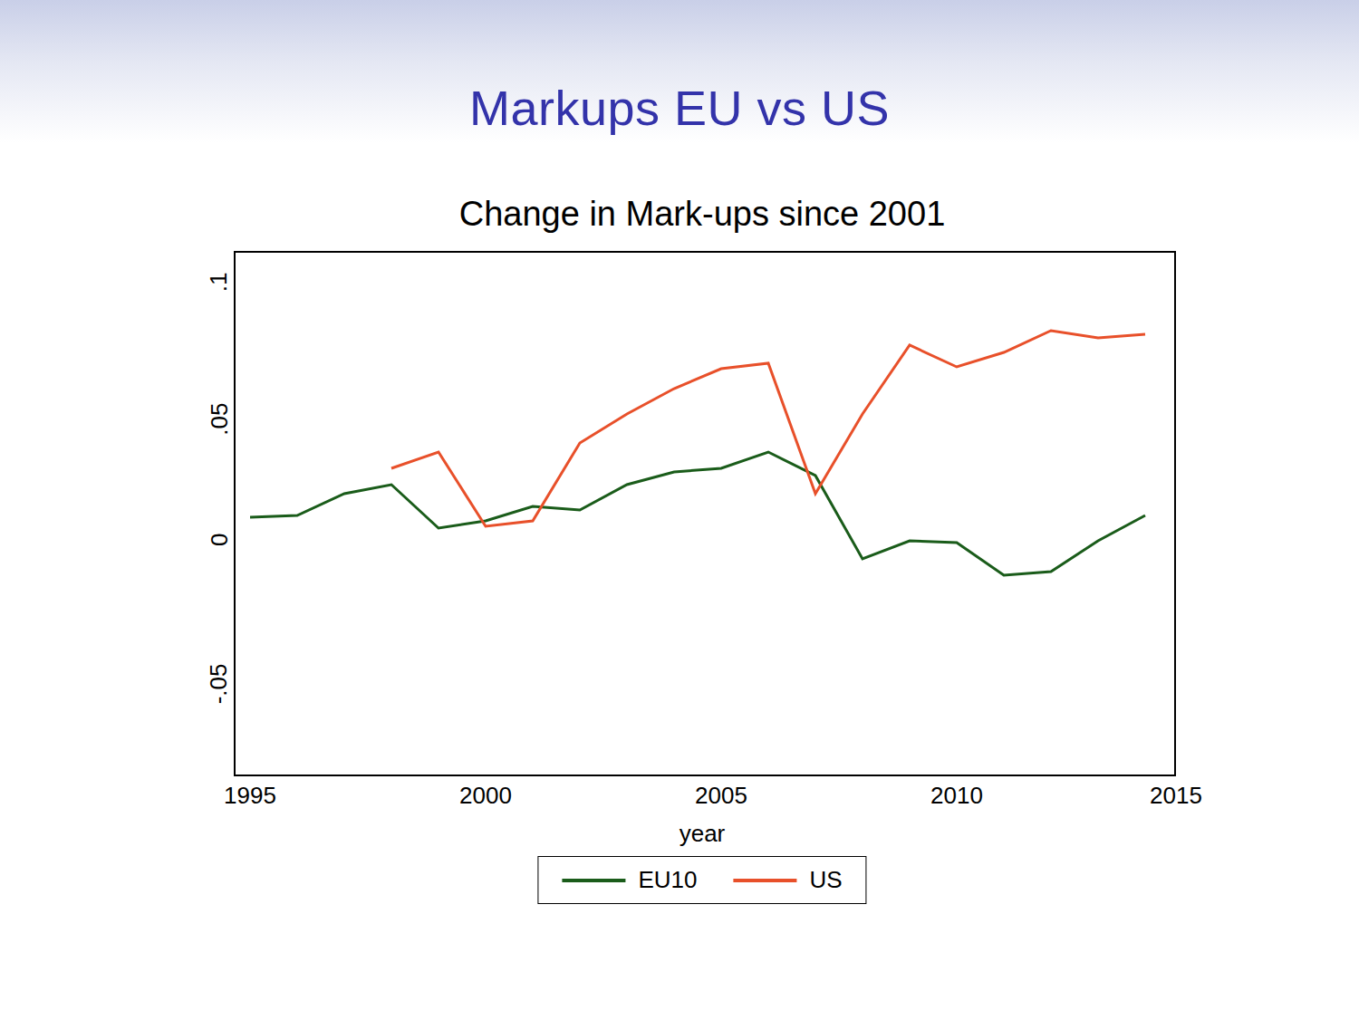Markups EU vs US
Change in Mark-ups since 2001
.1 .05 0 -.05
1995 2000 2005 2010 2015
year
EU10
US